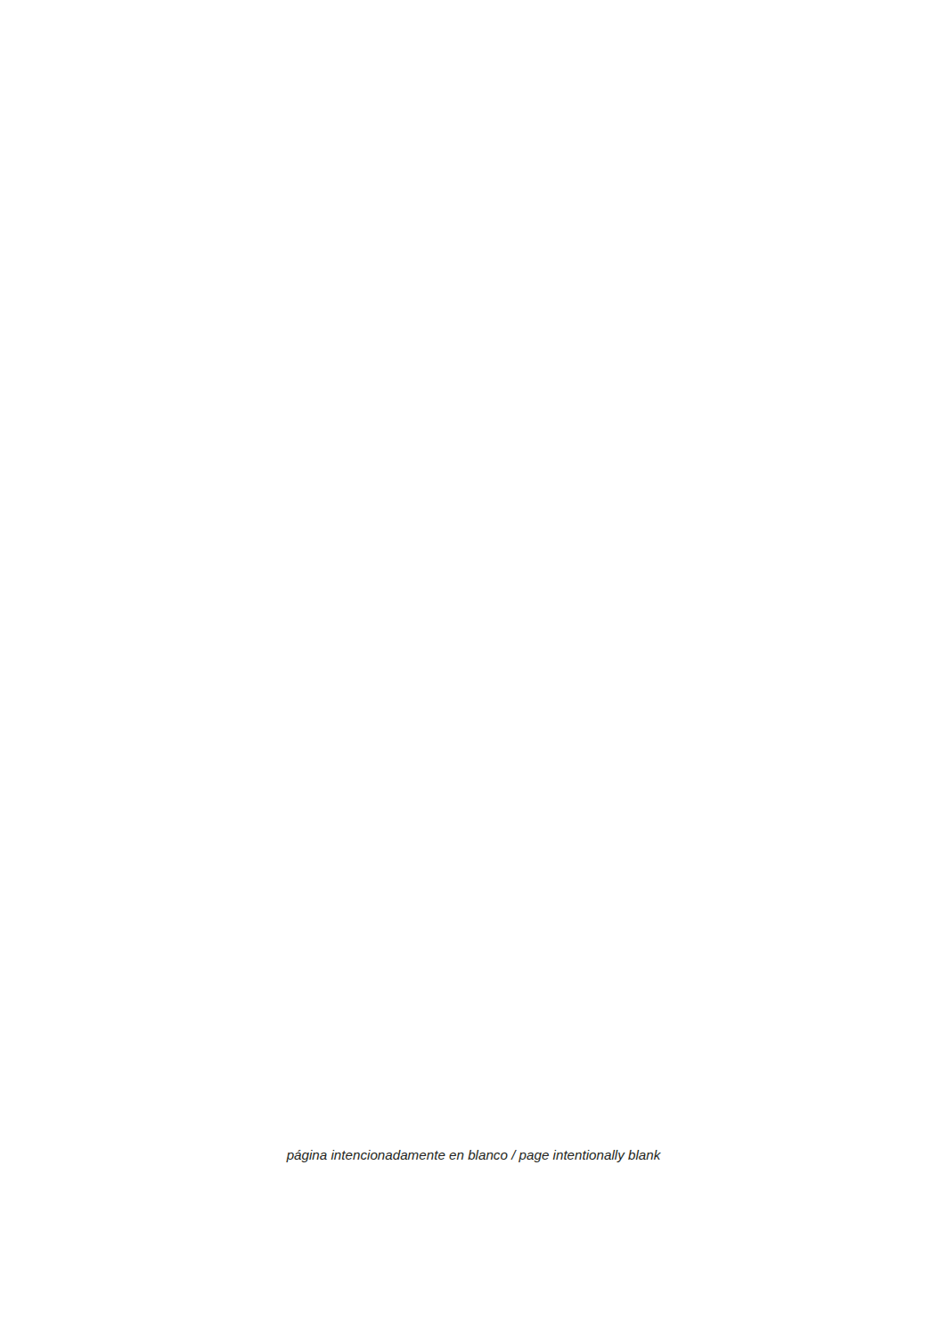página intencionadamente en blanco / page intentionally blank